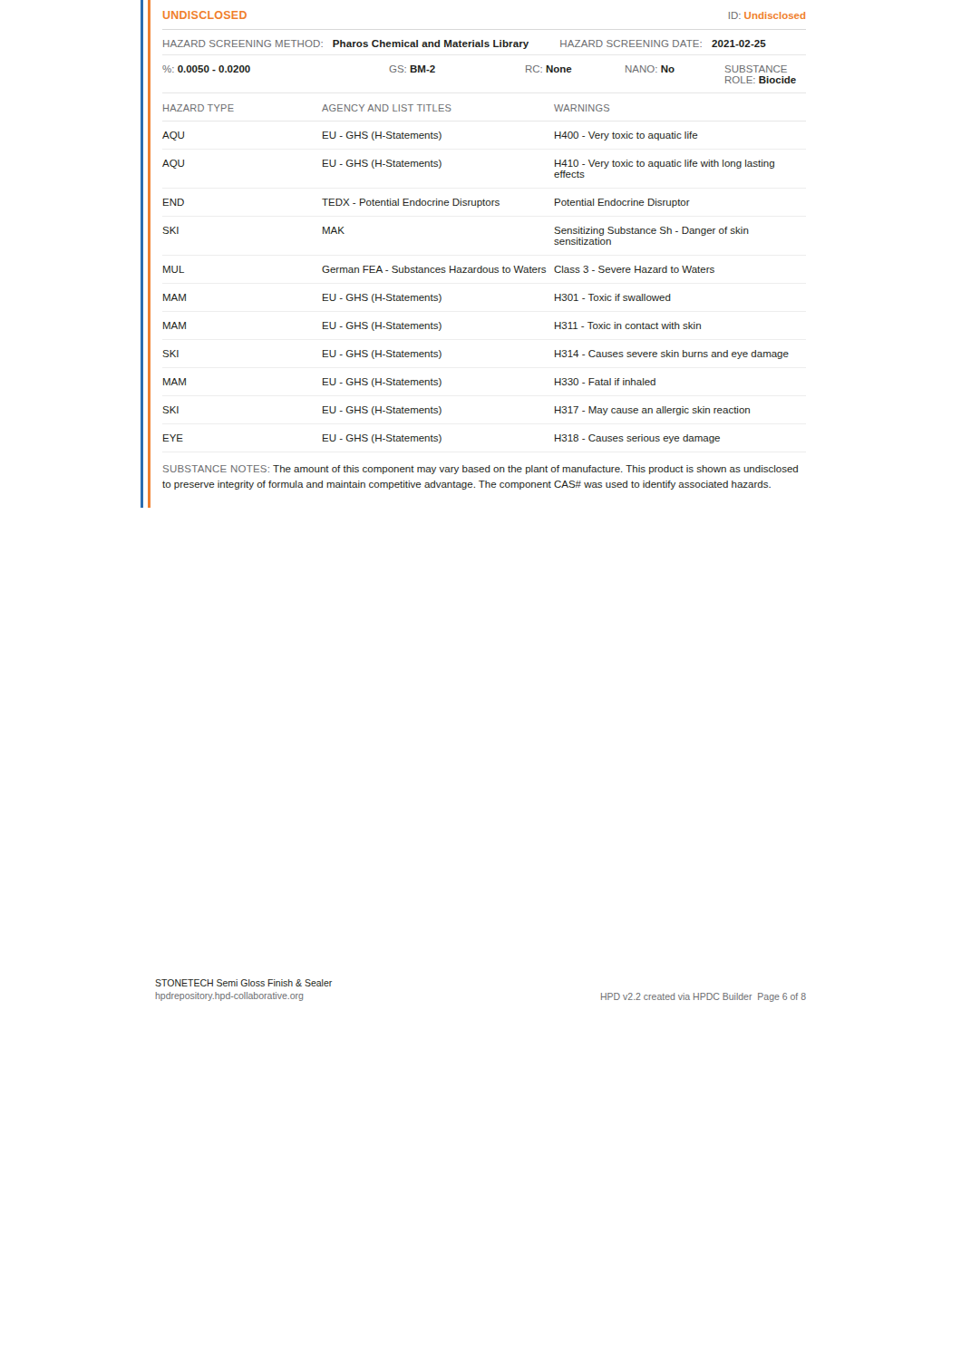UNDISCLOSED
ID: Undisclosed
HAZARD SCREENING METHOD: Pharos Chemical and Materials Library HAZARD SCREENING DATE: 2021-02-25
%: 0.0050 - 0.0200
GS: BM-2
RC: None
NANO: No
SUBSTANCE ROLE: Biocide
| HAZARD TYPE | AGENCY AND LIST TITLES | WARNINGS |
| --- | --- | --- |
| AQU | EU - GHS (H-Statements) | H400 - Very toxic to aquatic life |
| AQU | EU - GHS (H-Statements) | H410 - Very toxic to aquatic life with long lasting effects |
| END | TEDX - Potential Endocrine Disruptors | Potential Endocrine Disruptor |
| SKI | MAK | Sensitizing Substance Sh - Danger of skin sensitization |
| MUL | German FEA - Substances Hazardous to Waters | Class 3 - Severe Hazard to Waters |
| MAM | EU - GHS (H-Statements) | H301 - Toxic if swallowed |
| MAM | EU - GHS (H-Statements) | H311 - Toxic in contact with skin |
| SKI | EU - GHS (H-Statements) | H314 - Causes severe skin burns and eye damage |
| MAM | EU - GHS (H-Statements) | H330 - Fatal if inhaled |
| SKI | EU - GHS (H-Statements) | H317 - May cause an allergic skin reaction |
| EYE | EU - GHS (H-Statements) | H318 - Causes serious eye damage |
SUBSTANCE NOTES: The amount of this component may vary based on the plant of manufacture. This product is shown as undisclosed to preserve integrity of formula and maintain competitive advantage. The component CAS# was used to identify associated hazards.
STONETECH Semi Gloss Finish & Sealer
hpdrepository.hpd-collaborative.org
HPD v2.2 created via HPDC Builder Page 6 of 8